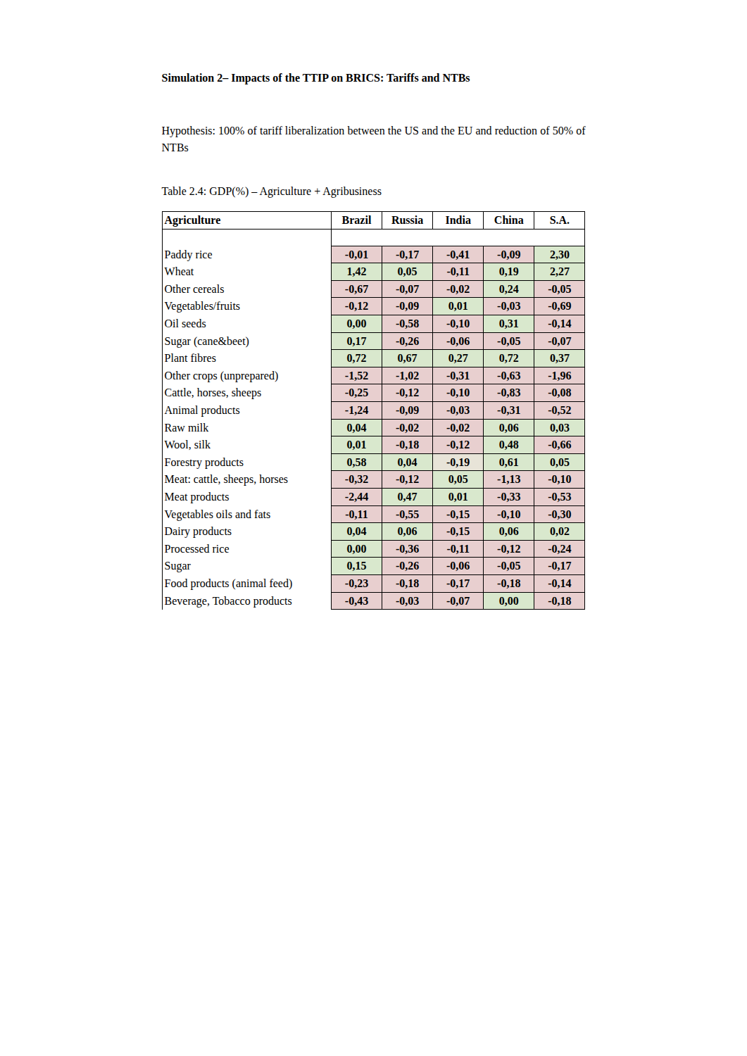Simulation 2– Impacts of the TTIP on BRICS: Tariffs and NTBs
Hypothesis: 100% of tariff liberalization between the US and the EU and reduction of 50% of NTBs
Table 2.4: GDP(%) – Agriculture + Agribusiness
| Agriculture | Brazil | Russia | India | China | S.A. |
| --- | --- | --- | --- | --- | --- |
| Paddy rice | -0,01 | -0,17 | -0,41 | -0,09 | 2,30 |
| Wheat | 1,42 | 0,05 | -0,11 | 0,19 | 2,27 |
| Other cereals | -0,67 | -0,07 | -0,02 | 0,24 | -0,05 |
| Vegetables/fruits | -0,12 | -0,09 | 0,01 | -0,03 | -0,69 |
| Oil seeds | 0,00 | -0,58 | -0,10 | 0,31 | -0,14 |
| Sugar (cane&beet) | 0,17 | -0,26 | -0,06 | -0,05 | -0,07 |
| Plant fibres | 0,72 | 0,67 | 0,27 | 0,72 | 0,37 |
| Other crops (unprepared) | -1,52 | -1,02 | -0,31 | -0,63 | -1,96 |
| Cattle, horses, sheeps | -0,25 | -0,12 | -0,10 | -0,83 | -0,08 |
| Animal products | -1,24 | -0,09 | -0,03 | -0,31 | -0,52 |
| Raw milk | 0,04 | -0,02 | -0,02 | 0,06 | 0,03 |
| Wool, silk | 0,01 | -0,18 | -0,12 | 0,48 | -0,66 |
| Forestry products | 0,58 | 0,04 | -0,19 | 0,61 | 0,05 |
| Meat: cattle, sheeps, horses | -0,32 | -0,12 | 0,05 | -1,13 | -0,10 |
| Meat products | -2,44 | 0,47 | 0,01 | -0,33 | -0,53 |
| Vegetables oils and fats | -0,11 | -0,55 | -0,15 | -0,10 | -0,30 |
| Dairy products | 0,04 | 0,06 | -0,15 | 0,06 | 0,02 |
| Processed rice | 0,00 | -0,36 | -0,11 | -0,12 | -0,24 |
| Sugar | 0,15 | -0,26 | -0,06 | -0,05 | -0,17 |
| Food products (animal feed) | -0,23 | -0,18 | -0,17 | -0,18 | -0,14 |
| Beverage, Tobacco products | -0,43 | -0,03 | -0,07 | 0,00 | -0,18 |